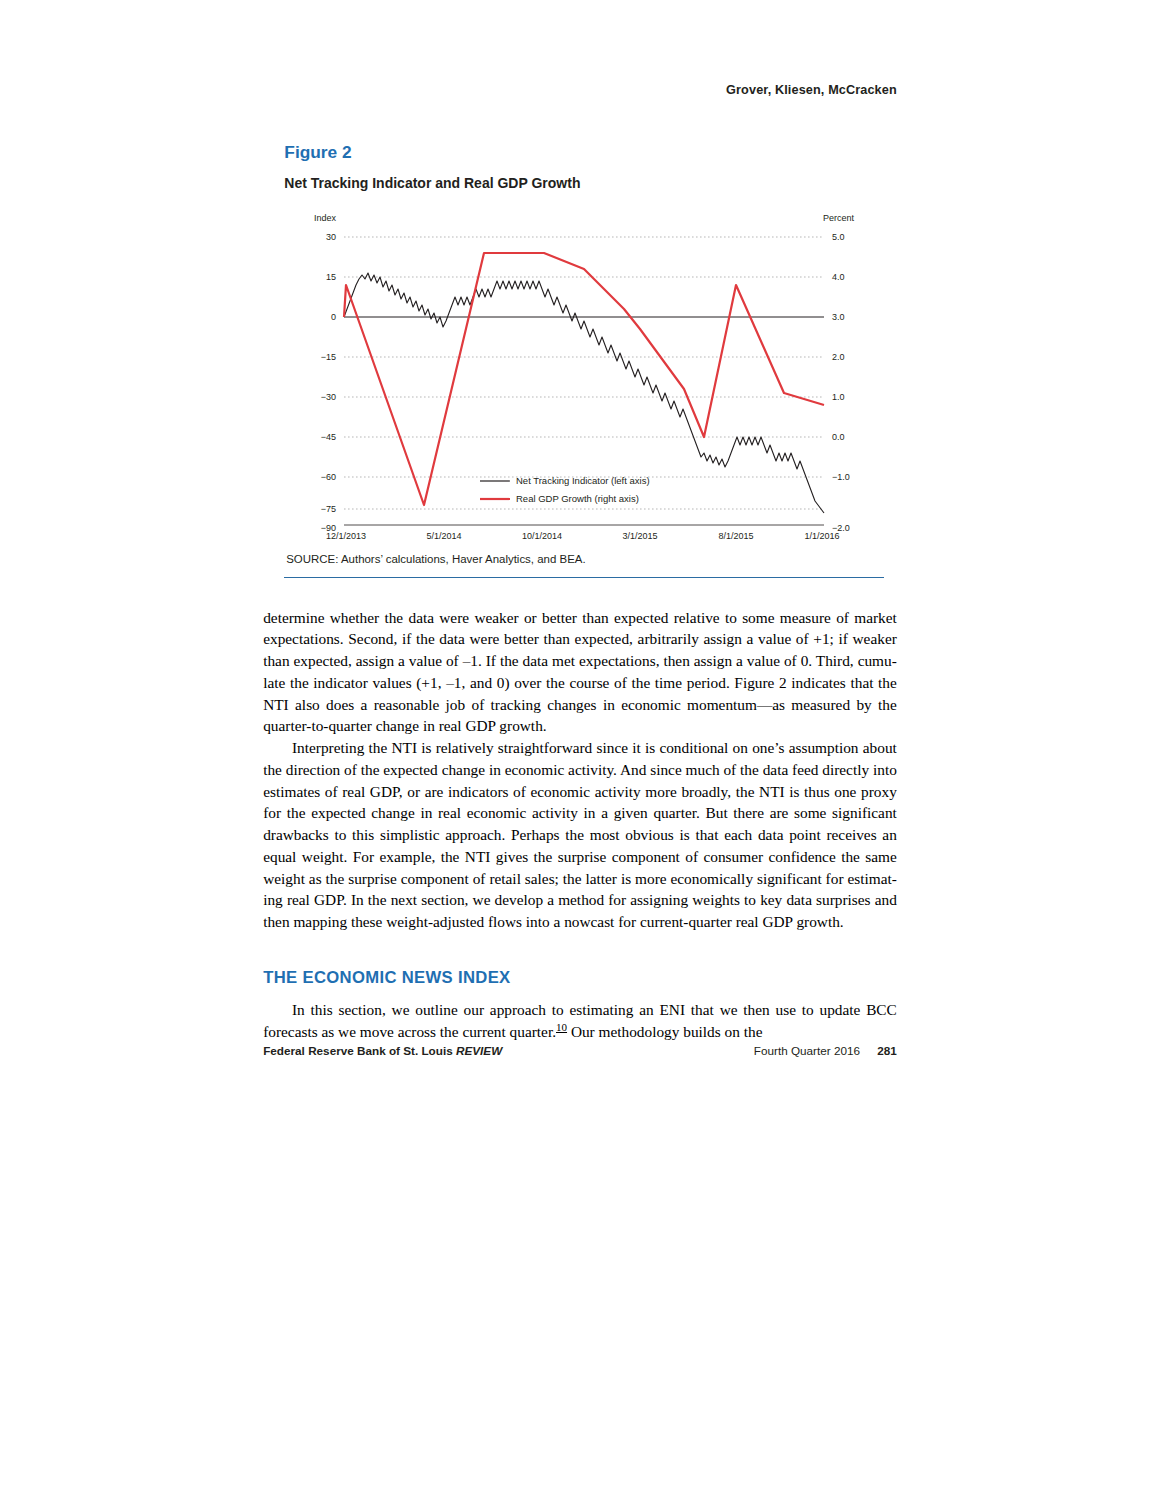Grover, Kliesen, McCracken
Figure 2
Net Tracking Indicator and Real GDP Growth
Index Percent 30 15 0 −15 −30 −45 −60 −75 −90 5.0 4.0 3.0 2.0 1.0 0.0 −1.0 −2.0 12/1/2013 5/1/2014 10/1/2014 3/1/2015 8/1/2015 1/1/2016 Net Tracking Indicator (left axis) Real GDP Growth (right axis)
SOURCE: Authors’ calculations, Haver Analytics, and BEA.
determine whether the data were weaker or better than expected relative to some measure of market expectations. Second, if the data were better than expected, arbitrarily assign a value of +1; if weaker than expected, assign a value of –1. If the data met expectations, then assign a value of 0. Third, cumulate the indicator values (+1, –1, and 0) over the course of the time period. Figure 2 indicates that the NTI also does a reasonable job of tracking changes in economic momentum—as measured by the quarter-to-quarter change in real GDP growth.
Interpreting the NTI is relatively straightforward since it is conditional on one’s assumption about the direction of the expected change in economic activity. And since much of the data feed directly into estimates of real GDP, or are indicators of economic activity more broadly, the NTI is thus one proxy for the expected change in real economic activity in a given quarter. But there are some significant drawbacks to this simplistic approach. Perhaps the most obvious is that each data point receives an equal weight. For example, the NTI gives the surprise component of consumer confidence the same weight as the surprise component of retail sales; the latter is more economically significant for estimating real GDP. In the next section, we develop a method for assigning weights to key data surprises and then mapping these weight-adjusted flows into a nowcast for current-quarter real GDP growth.
THE ECONOMIC NEWS INDEX
In this section, we outline our approach to estimating an ENI that we then use to update BCC forecasts as we move across the current quarter.10 Our methodology builds on the
Federal Reserve Bank of St. Louis REVIEW
Fourth Quarter 2016281